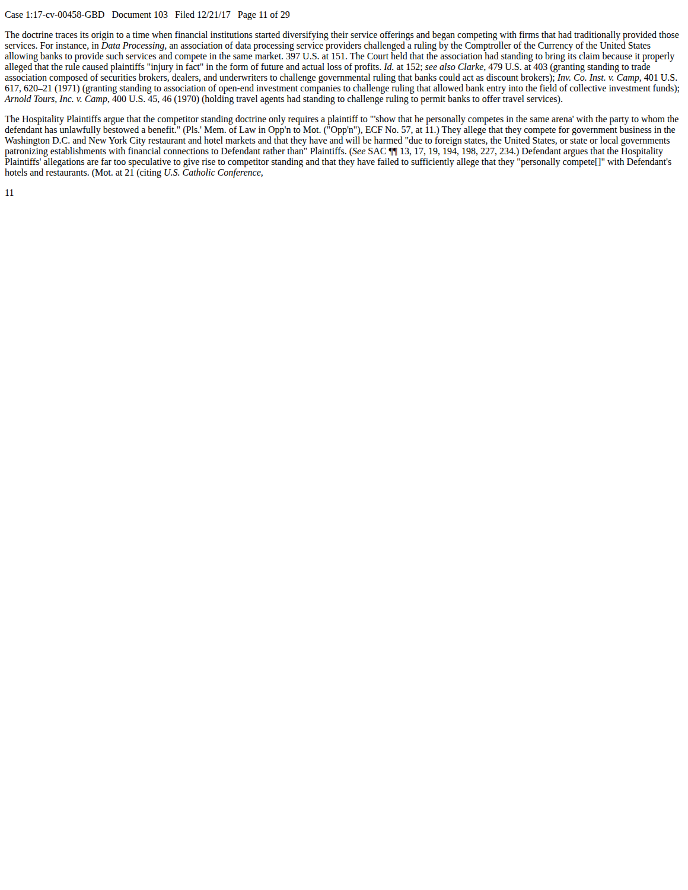Case 1:17-cv-00458-GBD Document 103 Filed 12/21/17 Page 11 of 29
The doctrine traces its origin to a time when financial institutions started diversifying their service offerings and began competing with firms that had traditionally provided those services. For instance, in Data Processing, an association of data processing service providers challenged a ruling by the Comptroller of the Currency of the United States allowing banks to provide such services and compete in the same market. 397 U.S. at 151. The Court held that the association had standing to bring its claim because it properly alleged that the rule caused plaintiffs "injury in fact" in the form of future and actual loss of profits. Id. at 152; see also Clarke, 479 U.S. at 403 (granting standing to trade association composed of securities brokers, dealers, and underwriters to challenge governmental ruling that banks could act as discount brokers); Inv. Co. Inst. v. Camp, 401 U.S. 617, 620–21 (1971) (granting standing to association of open-end investment companies to challenge ruling that allowed bank entry into the field of collective investment funds); Arnold Tours, Inc. v. Camp, 400 U.S. 45, 46 (1970) (holding travel agents had standing to challenge ruling to permit banks to offer travel services).
The Hospitality Plaintiffs argue that the competitor standing doctrine only requires a plaintiff to "'show that he personally competes in the same arena' with the party to whom the defendant has unlawfully bestowed a benefit." (Pls.' Mem. of Law in Opp'n to Mot. ("Opp'n"), ECF No. 57, at 11.) They allege that they compete for government business in the Washington D.C. and New York City restaurant and hotel markets and that they have and will be harmed "due to foreign states, the United States, or state or local governments patronizing establishments with financial connections to Defendant rather than" Plaintiffs. (See SAC ¶¶ 13, 17, 19, 194, 198, 227, 234.) Defendant argues that the Hospitality Plaintiffs' allegations are far too speculative to give rise to competitor standing and that they have failed to sufficiently allege that they "personally compete[]" with Defendant's hotels and restaurants. (Mot. at 21 (citing U.S. Catholic Conference,
11